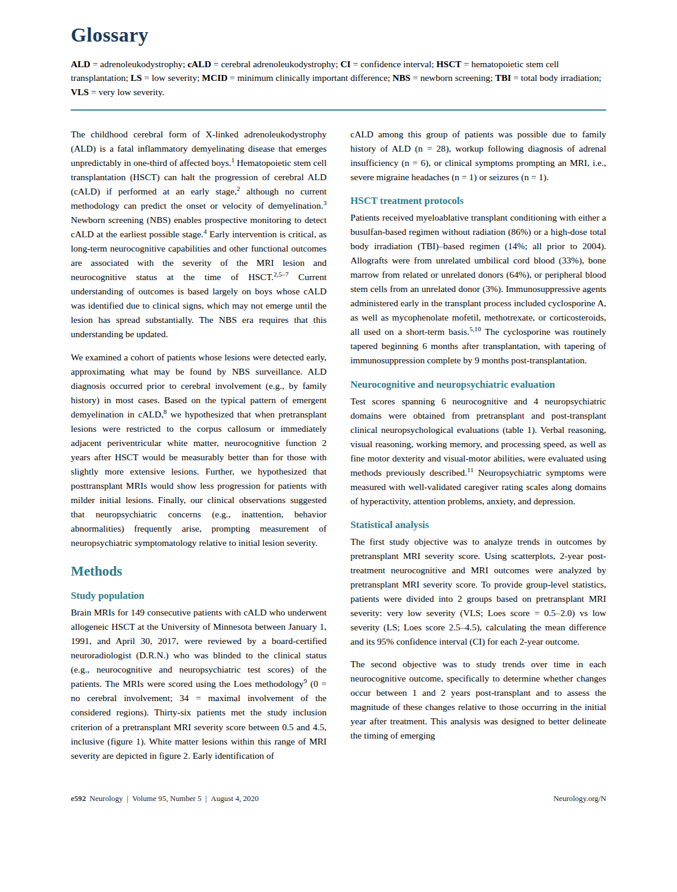Glossary
ALD = adrenoleukodystrophy; cALD = cerebral adrenoleukodystrophy; CI = confidence interval; HSCT = hematopoietic stem cell transplantation; LS = low severity; MCID = minimum clinically important difference; NBS = newborn screening; TBI = total body irradiation; VLS = very low severity.
The childhood cerebral form of X-linked adrenoleukodystrophy (ALD) is a fatal inflammatory demyelinating disease that emerges unpredictably in one-third of affected boys.1 Hematopoietic stem cell transplantation (HSCT) can halt the progression of cerebral ALD (cALD) if performed at an early stage,2 although no current methodology can predict the onset or velocity of demyelination.3 Newborn screening (NBS) enables prospective monitoring to detect cALD at the earliest possible stage.4 Early intervention is critical, as long-term neurocognitive capabilities and other functional outcomes are associated with the severity of the MRI lesion and neurocognitive status at the time of HSCT.2,5–7 Current understanding of outcomes is based largely on boys whose cALD was identified due to clinical signs, which may not emerge until the lesion has spread substantially. The NBS era requires that this understanding be updated.
We examined a cohort of patients whose lesions were detected early, approximating what may be found by NBS surveillance. ALD diagnosis occurred prior to cerebral involvement (e.g., by family history) in most cases. Based on the typical pattern of emergent demyelination in cALD,8 we hypothesized that when pretransplant lesions were restricted to the corpus callosum or immediately adjacent periventricular white matter, neurocognitive function 2 years after HSCT would be measurably better than for those with slightly more extensive lesions. Further, we hypothesized that posttransplant MRIs would show less progression for patients with milder initial lesions. Finally, our clinical observations suggested that neuropsychiatric concerns (e.g., inattention, behavior abnormalities) frequently arise, prompting measurement of neuropsychiatric symptomatology relative to initial lesion severity.
Methods
Study population
Brain MRIs for 149 consecutive patients with cALD who underwent allogeneic HSCT at the University of Minnesota between January 1, 1991, and April 30, 2017, were reviewed by a board-certified neuroradiologist (D.R.N.) who was blinded to the clinical status (e.g., neurocognitive and neuropsychiatric test scores) of the patients. The MRIs were scored using the Loes methodology9 (0 = no cerebral involvement; 34 = maximal involvement of the considered regions). Thirty-six patients met the study inclusion criterion of a pretransplant MRI severity score between 0.5 and 4.5, inclusive (figure 1). White matter lesions within this range of MRI severity are depicted in figure 2. Early identification of
cALD among this group of patients was possible due to family history of ALD (n = 28), workup following diagnosis of adrenal insufficiency (n = 6), or clinical symptoms prompting an MRI, i.e., severe migraine headaches (n = 1) or seizures (n = 1).
HSCT treatment protocols
Patients received myeloablative transplant conditioning with either a busulfan-based regimen without radiation (86%) or a high-dose total body irradiation (TBI)–based regimen (14%; all prior to 2004). Allografts were from unrelated umbilical cord blood (33%), bone marrow from related or unrelated donors (64%), or peripheral blood stem cells from an unrelated donor (3%). Immunosuppressive agents administered early in the transplant process included cyclosporine A, as well as mycophenolate mofetil, methotrexate, or corticosteroids, all used on a short-term basis.5,10 The cyclosporine was routinely tapered beginning 6 months after transplantation, with tapering of immunosuppression complete by 9 months post-transplantation.
Neurocognitive and neuropsychiatric evaluation
Test scores spanning 6 neurocognitive and 4 neuropsychiatric domains were obtained from pretransplant and post-transplant clinical neuropsychological evaluations (table 1). Verbal reasoning, visual reasoning, working memory, and processing speed, as well as fine motor dexterity and visual-motor abilities, were evaluated using methods previously described.11 Neuropsychiatric symptoms were measured with well-validated caregiver rating scales along domains of hyperactivity, attention problems, anxiety, and depression.
Statistical analysis
The first study objective was to analyze trends in outcomes by pretransplant MRI severity score. Using scatterplots, 2-year post-treatment neurocognitive and MRI outcomes were analyzed by pretransplant MRI severity score. To provide group-level statistics, patients were divided into 2 groups based on pretransplant MRI severity: very low severity (VLS; Loes score = 0.5–2.0) vs low severity (LS; Loes score 2.5–4.5), calculating the mean difference and its 95% confidence interval (CI) for each 2-year outcome.
The second objective was to study trends over time in each neurocognitive outcome, specifically to determine whether changes occur between 1 and 2 years post-transplant and to assess the magnitude of these changes relative to those occurring in the initial year after treatment. This analysis was designed to better delineate the timing of emerging
e592 Neurology | Volume 95, Number 5 | August 4, 2020
Neurology.org/N